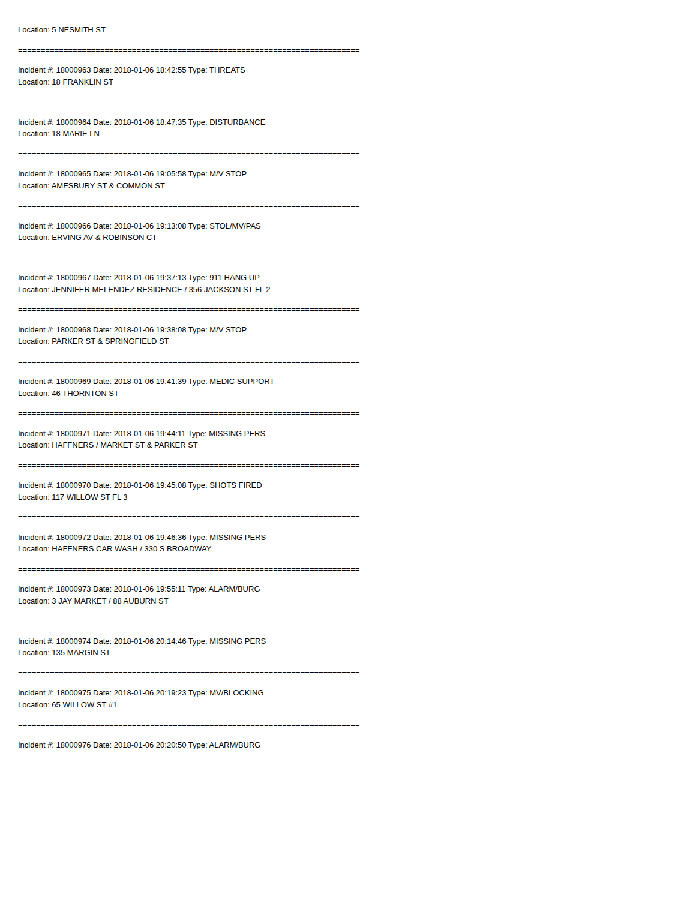Location: 5 NESMITH ST
===========================================================================
Incident #: 18000963 Date: 2018-01-06 18:42:55 Type: THREATS
Location: 18 FRANKLIN ST
===========================================================================
Incident #: 18000964 Date: 2018-01-06 18:47:35 Type: DISTURBANCE
Location: 18 MARIE LN
===========================================================================
Incident #: 18000965 Date: 2018-01-06 19:05:58 Type: M/V STOP
Location: AMESBURY ST & COMMON ST
===========================================================================
Incident #: 18000966 Date: 2018-01-06 19:13:08 Type: STOL/MV/PAS
Location: ERVING AV & ROBINSON CT
===========================================================================
Incident #: 18000967 Date: 2018-01-06 19:37:13 Type: 911 HANG UP
Location: JENNIFER MELENDEZ RESIDENCE / 356 JACKSON ST FL 2
===========================================================================
Incident #: 18000968 Date: 2018-01-06 19:38:08 Type: M/V STOP
Location: PARKER ST & SPRINGFIELD ST
===========================================================================
Incident #: 18000969 Date: 2018-01-06 19:41:39 Type: MEDIC SUPPORT
Location: 46 THORNTON ST
===========================================================================
Incident #: 18000971 Date: 2018-01-06 19:44:11 Type: MISSING PERS
Location: HAFFNERS / MARKET ST & PARKER ST
===========================================================================
Incident #: 18000970 Date: 2018-01-06 19:45:08 Type: SHOTS FIRED
Location: 117 WILLOW ST FL 3
===========================================================================
Incident #: 18000972 Date: 2018-01-06 19:46:36 Type: MISSING PERS
Location: HAFFNERS CAR WASH / 330 S BROADWAY
===========================================================================
Incident #: 18000973 Date: 2018-01-06 19:55:11 Type: ALARM/BURG
Location: 3 JAY MARKET / 88 AUBURN ST
===========================================================================
Incident #: 18000974 Date: 2018-01-06 20:14:46 Type: MISSING PERS
Location: 135 MARGIN ST
===========================================================================
Incident #: 18000975 Date: 2018-01-06 20:19:23 Type: MV/BLOCKING
Location: 65 WILLOW ST #1
===========================================================================
Incident #: 18000976 Date: 2018-01-06 20:20:50 Type: ALARM/BURG